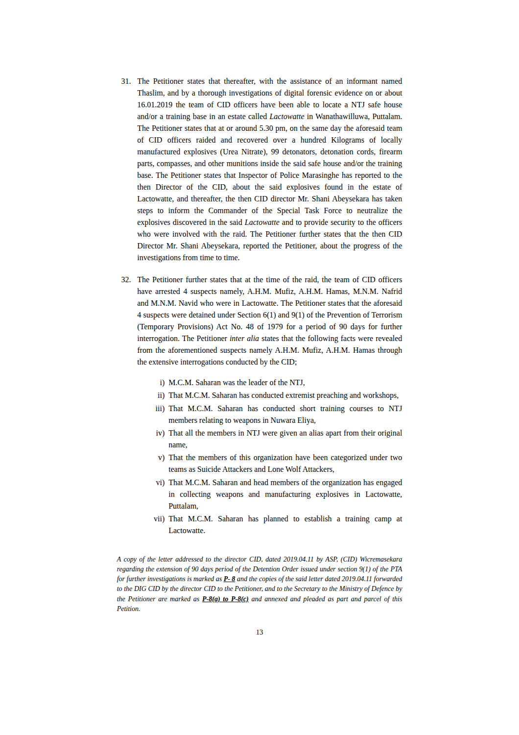The Petitioner states that thereafter, with the assistance of an informant named Thaslim, and by a thorough investigations of digital forensic evidence on or about 16.01.2019 the team of CID officers have been able to locate a NTJ safe house and/or a training base in an estate called Lactowatte in Wanathawilluwa, Puttalam. The Petitioner states that at or around 5.30 pm, on the same day the aforesaid team of CID officers raided and recovered over a hundred Kilograms of locally manufactured explosives (Urea Nitrate), 99 detonators, detonation cords, firearm parts, compasses, and other munitions inside the said safe house and/or the training base. The Petitioner states that Inspector of Police Marasinghe has reported to the then Director of the CID, about the said explosives found in the estate of Lactowatte, and thereafter, the then CID director Mr. Shani Abeysekara has taken steps to inform the Commander of the Special Task Force to neutralize the explosives discovered in the said Lactowatte and to provide security to the officers who were involved with the raid. The Petitioner further states that the then CID Director Mr. Shani Abeysekara, reported the Petitioner, about the progress of the investigations from time to time.
The Petitioner further states that at the time of the raid, the team of CID officers have arrested 4 suspects namely, A.H.M. Mufiz, A.H.M. Hamas, M.N.M. Nafrid and M.N.M. Navid who were in Lactowatte. The Petitioner states that the aforesaid 4 suspects were detained under Section 6(1) and 9(1) of the Prevention of Terrorism (Temporary Provisions) Act No. 48 of 1979 for a period of 90 days for further interrogation. The Petitioner inter alia states that the following facts were revealed from the aforementioned suspects namely A.H.M. Mufiz, A.H.M. Hamas through the extensive interrogations conducted by the CID;
M.C.M. Saharan was the leader of the NTJ,
That M.C.M. Saharan has conducted extremist preaching and workshops,
That M.C.M. Saharan has conducted short training courses to NTJ members relating to weapons in Nuwara Eliya,
That all the members in NTJ were given an alias apart from their original name,
That the members of this organization have been categorized under two teams as Suicide Attackers and Lone Wolf Attackers,
That M.C.M. Saharan and head members of the organization has engaged in collecting weapons and manufacturing explosives in Lactowatte, Puttalam,
That M.C.M. Saharan has planned to establish a training camp at Lactowatte.
A copy of the letter addressed to the director CID, dated 2019.04.11 by ASP, (CID) Wicremasekara regarding the extension of 90 days period of the Detention Order issued under section 9(1) of the PTA for further investigations is marked as P- 8 and the copies of the said letter dated 2019.04.11 forwarded to the DIG CID by the director CID to the Petitioner, and to the Secretary to the Ministry of Defence by the Petitioner are marked as P-8(a) to P-8(c) and annexed and pleaded as part and parcel of this Petition.
13